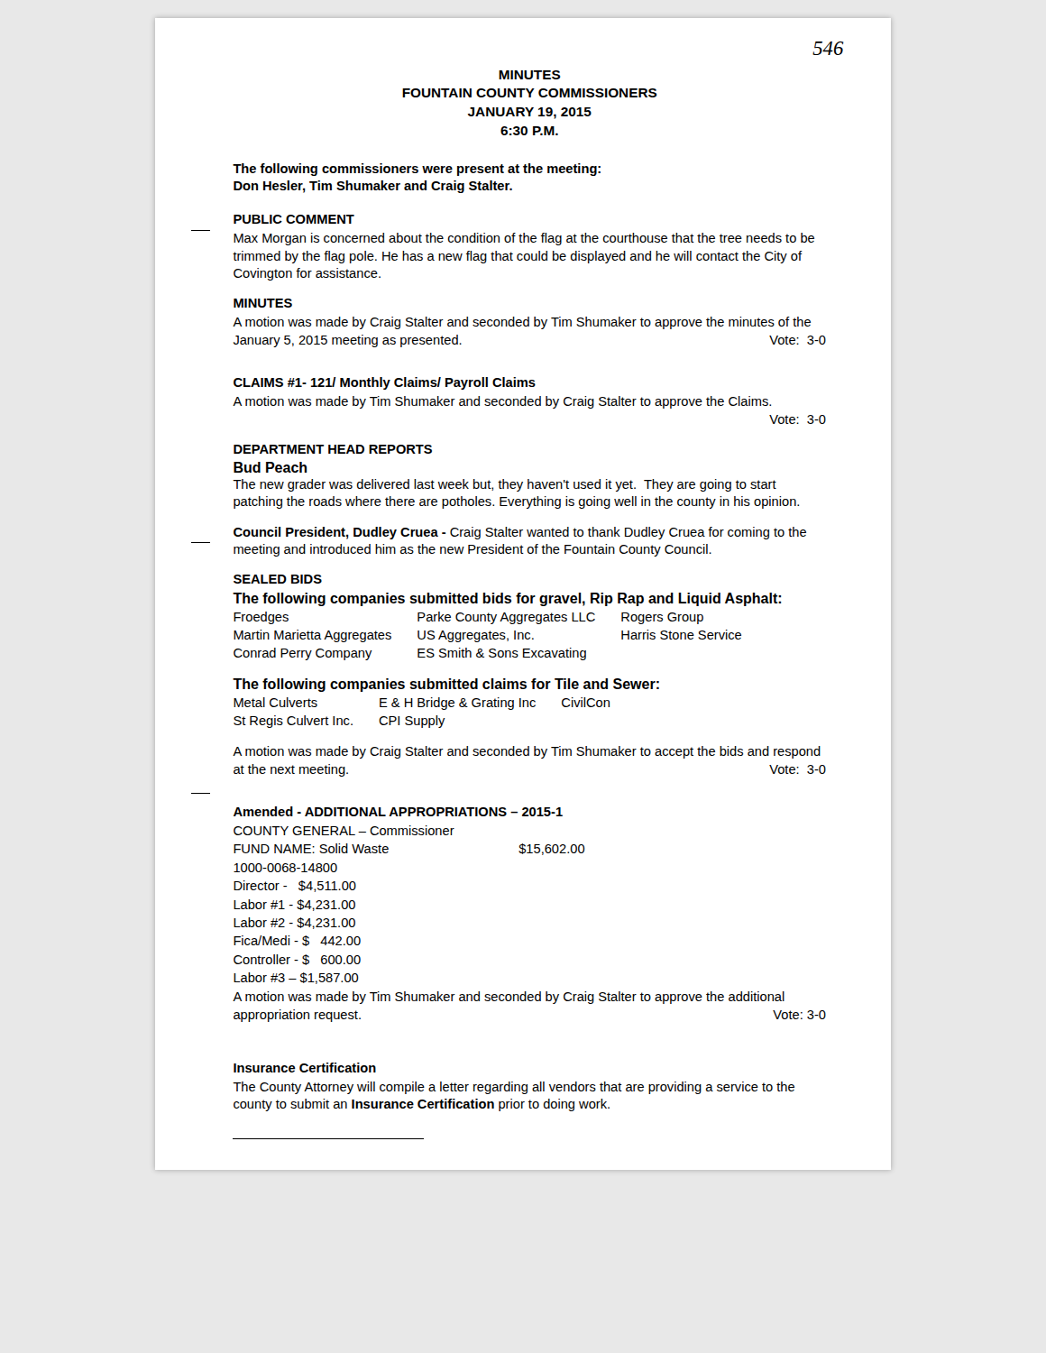546
MINUTES
FOUNTAIN COUNTY COMMISSIONERS
JANUARY 19, 2015
6:30 P.M.
The following commissioners were present at the meeting:
Don Hesler, Tim Shumaker and Craig Stalter.
PUBLIC COMMENT
Max Morgan is concerned about the condition of the flag at the courthouse that the tree needs to be trimmed by the flag pole. He has a new flag that could be displayed and he will contact the City of Covington for assistance.
MINUTES
A motion was made by Craig Stalter and seconded by Tim Shumaker to approve the minutes of the January 5, 2015 meeting as presented. Vote: 3-0
CLAIMS #1- 121/ Monthly Claims/ Payroll Claims
A motion was made by Tim Shumaker and seconded by Craig Stalter to approve the Claims. Vote: 3-0
DEPARTMENT HEAD REPORTS
Bud Peach
The new grader was delivered last week but, they haven't used it yet. They are going to start patching the roads where there are potholes. Everything is going well in the county in his opinion.
Council President, Dudley Cruea - Craig Stalter wanted to thank Dudley Cruea for coming to the meeting and introduced him as the new President of the Fountain County Council.
SEALED BIDS
The following companies submitted bids for gravel, Rip Rap and Liquid Asphalt:
| Froedges | Parke County Aggregates LLC | Rogers Group |
| Martin Marietta Aggregates | US Aggregates, Inc. | Harris Stone Service |
| Conrad Perry Company | ES Smith & Sons Excavating | |
The following companies submitted claims for Tile and Sewer:
| Metal Culverts | E & H Bridge & Grating Inc | CivilCon |
| St Regis Culvert Inc. | CPI Supply | |
A motion was made by Craig Stalter and seconded by Tim Shumaker to accept the bids and respond at the next meeting. Vote: 3-0
Amended - ADDITIONAL APPROPRIATIONS – 2015-1
COUNTY GENERAL – Commissioner
FUND NAME: Solid Waste$15,602.00
1000-0068-14800
Director - $4,511.00
Labor #1 - $4,231.00
Labor #2 - $4,231.00
Fica/Medi - $ 442.00
Controller - $ 600.00
Labor #3 – $1,587.00
A motion was made by Tim Shumaker and seconded by Craig Stalter to approve the additional appropriation request. Vote: 3-0
Insurance Certification
The County Attorney will compile a letter regarding all vendors that are providing a service to the county to submit an Insurance Certification prior to doing work.